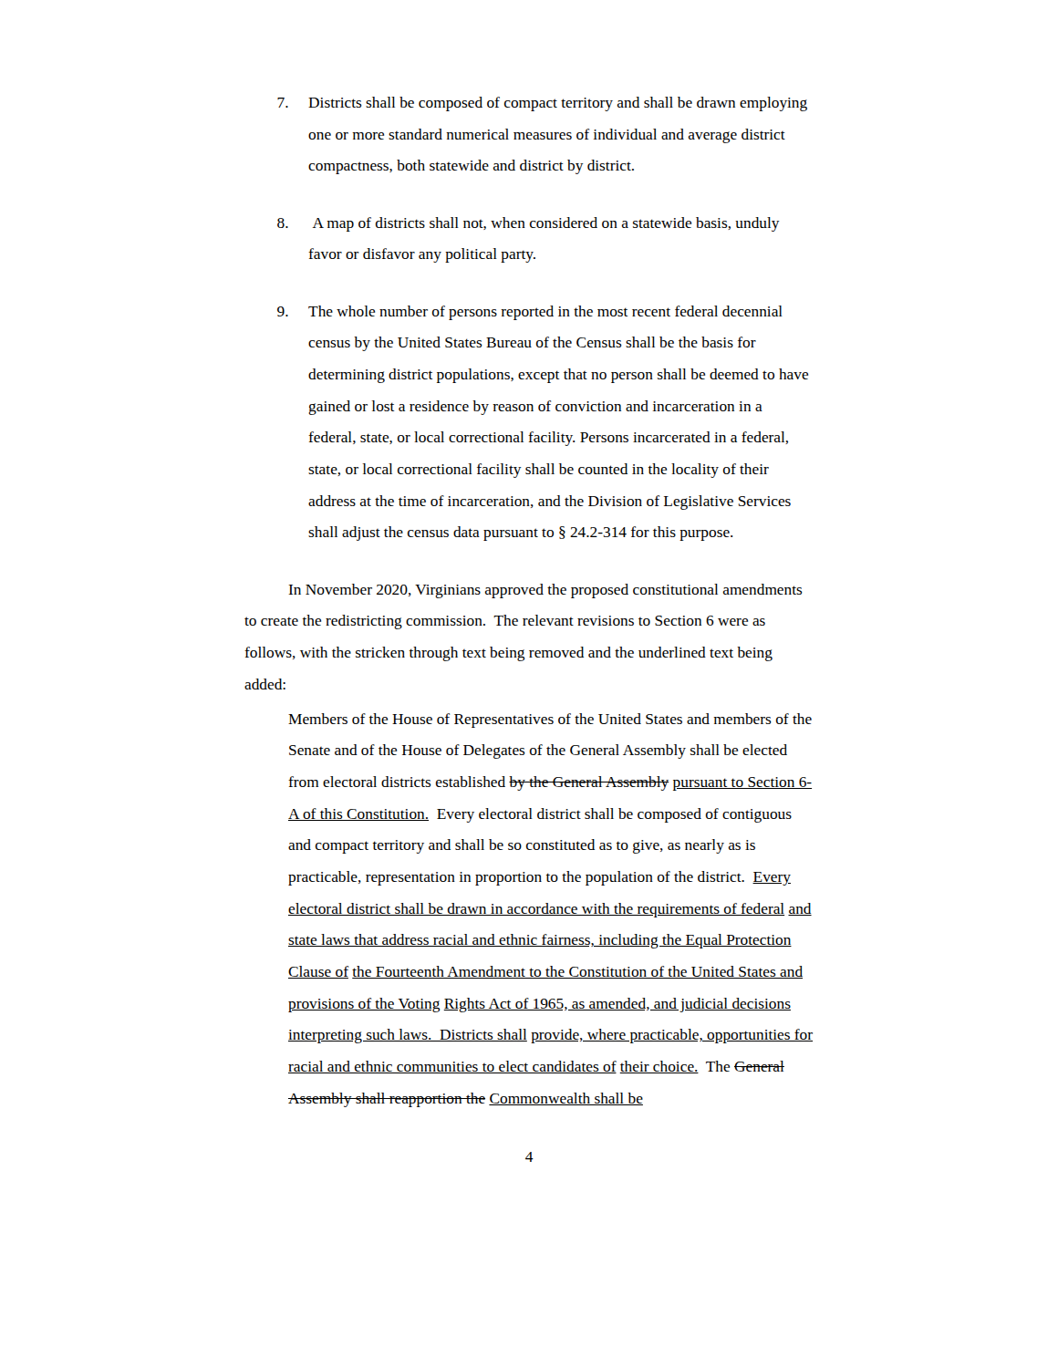Districts shall be composed of compact territory and shall be drawn employing one or more standard numerical measures of individual and average district compactness, both statewide and district by district.
A map of districts shall not, when considered on a statewide basis, unduly favor or disfavor any political party.
The whole number of persons reported in the most recent federal decennial census by the United States Bureau of the Census shall be the basis for determining district populations, except that no person shall be deemed to have gained or lost a residence by reason of conviction and incarceration in a federal, state, or local correctional facility. Persons incarcerated in a federal, state, or local correctional facility shall be counted in the locality of their address at the time of incarceration, and the Division of Legislative Services shall adjust the census data pursuant to § 24.2-314 for this purpose.
In November 2020, Virginians approved the proposed constitutional amendments to create the redistricting commission. The relevant revisions to Section 6 were as follows, with the stricken through text being removed and the underlined text being added:
Members of the House of Representatives of the United States and members of the Senate and of the House of Delegates of the General Assembly shall be elected from electoral districts established by the General Assembly pursuant to Section 6-A of this Constitution. Every electoral district shall be composed of contiguous and compact territory and shall be so constituted as to give, as nearly as is practicable, representation in proportion to the population of the district. Every electoral district shall be drawn in accordance with the requirements of federal and state laws that address racial and ethnic fairness, including the Equal Protection Clause of the Fourteenth Amendment to the Constitution of the United States and provisions of the Voting Rights Act of 1965, as amended, and judicial decisions interpreting such laws. Districts shall provide, where practicable, opportunities for racial and ethnic communities to elect candidates of their choice. The General Assembly shall reapportion the Commonwealth shall be
4